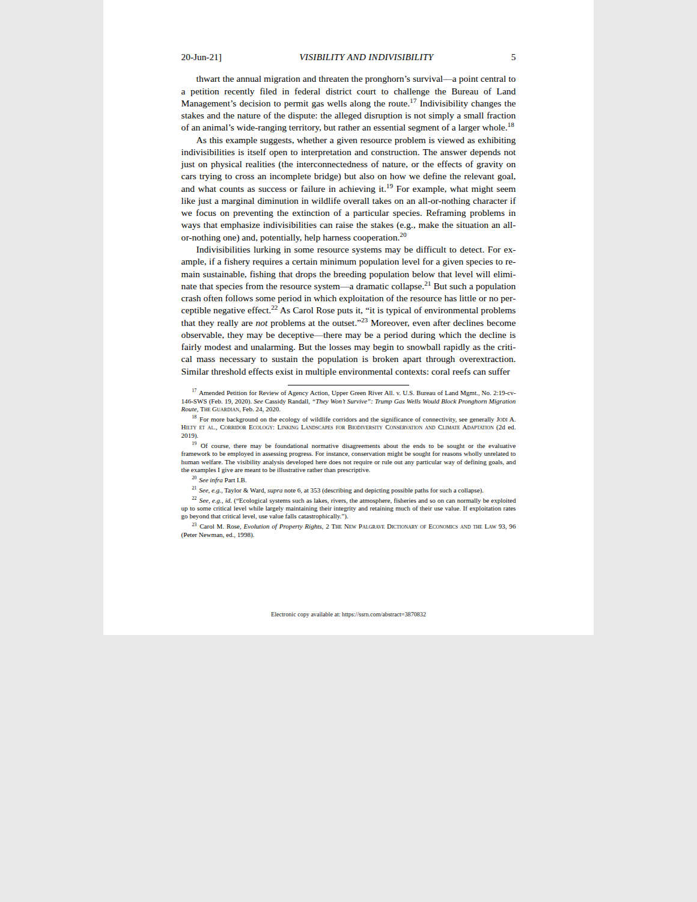20-Jun-21] VISIBILITY AND INDIVISIBILITY 5
thwart the annual migration and threaten the pronghorn’s survival—a point central to a petition recently filed in federal district court to challenge the Bureau of Land Management’s decision to permit gas wells along the route.17 Indivisibility changes the stakes and the nature of the dispute: the alleged disruption is not simply a small fraction of an animal’s wide-ranging territory, but rather an essential segment of a larger whole.18
As this example suggests, whether a given resource problem is viewed as exhibiting indivisibilities is itself open to interpretation and construction. The answer depends not just on physical realities (the interconnectedness of nature, or the effects of gravity on cars trying to cross an incomplete bridge) but also on how we define the relevant goal, and what counts as success or failure in achieving it.19 For example, what might seem like just a marginal diminution in wildlife overall takes on an all-or-nothing character if we focus on preventing the extinction of a particular species. Reframing problems in ways that emphasize indivisibilities can raise the stakes (e.g., make the situation an all-or-nothing one) and, potentially, help harness cooperation.20
Indivisibilities lurking in some resource systems may be difficult to detect. For example, if a fishery requires a certain minimum population level for a given species to remain sustainable, fishing that drops the breeding population below that level will eliminate that species from the resource system—a dramatic collapse.21 But such a population crash often follows some period in which exploitation of the resource has little or no perceptible negative effect.22 As Carol Rose puts it, “it is typical of environmental problems that they really are not problems at the outset.”23 Moreover, even after declines become observable, they may be deceptive—there may be a period during which the decline is fairly modest and unalarming. But the losses may begin to snowball rapidly as the critical mass necessary to sustain the population is broken apart through overextraction. Similar threshold effects exist in multiple environmental contexts: coral reefs can suffer
17 Amended Petition for Review of Agency Action, Upper Green River All. v. U.S. Bureau of Land Mgmt., No. 2:19-cv-146-SWS (Feb. 19, 2020). See Cassidy Randall, “They Won’t Survive”: Trump Gas Wells Would Block Pronghorn Migration Route, The Guardian, Feb. 24, 2020.
18 For more background on the ecology of wildlife corridors and the significance of connectivity, see generally Jodi A. Hilty et al., Corridor Ecology: Linking Landscapes for Biodiversity Conservation and Climate Adaptation (2d ed. 2019).
19 Of course, there may be foundational normative disagreements about the ends to be sought or the evaluative framework to be employed in assessing progress. For instance, conservation might be sought for reasons wholly unrelated to human welfare. The visibility analysis developed here does not require or rule out any particular way of defining goals, and the examples I give are meant to be illustrative rather than prescriptive.
20 See infra Part I.B.
21 See, e.g., Taylor & Ward, supra note 6, at 353 (describing and depicting possible paths for such a collapse).
22 See, e.g., id. (“Ecological systems such as lakes, rivers, the atmosphere, fisheries and so on can normally be exploited up to some critical level while largely maintaining their integrity and retaining much of their use value. If exploitation rates go beyond that critical level, use value falls catastrophically.”).
23 Carol M. Rose, Evolution of Property Rights, 2 The New Palgrave Dictionary of Economics and the Law 93, 96 (Peter Newman, ed., 1998).
Electronic copy available at: https://ssrn.com/abstract=3870832